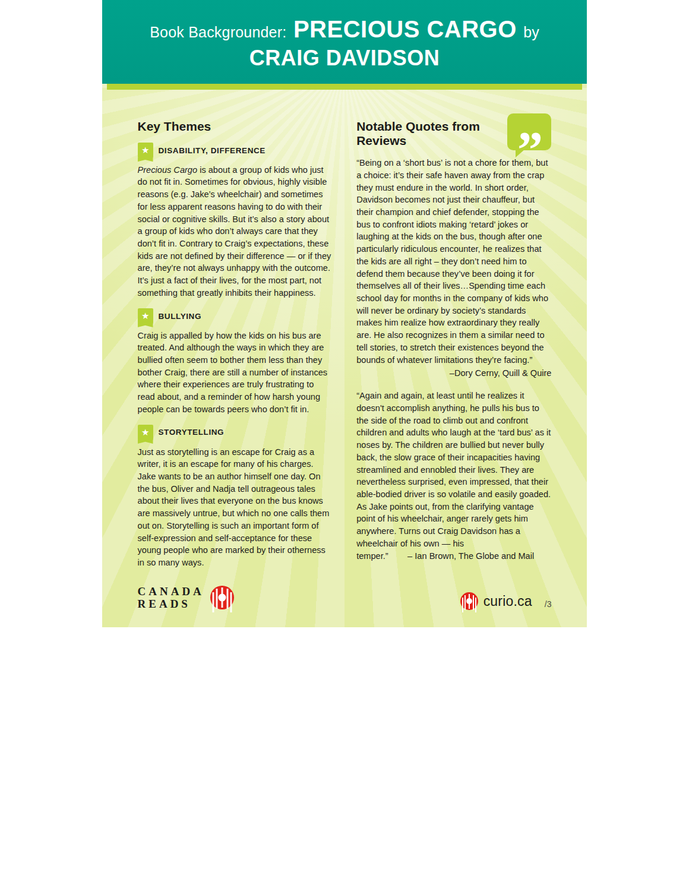Book Backgrounder: Precious Cargo by Craig Davidson
Key Themes
Disability, Difference
Precious Cargo is about a group of kids who just do not fit in. Sometimes for obvious, highly visible reasons (e.g. Jake’s wheelchair) and sometimes for less apparent reasons having to do with their social or cognitive skills. But it’s also a story about a group of kids who don’t always care that they don’t fit in. Contrary to Craig’s expectations, these kids are not defined by their difference — or if they are, they’re not always unhappy with the outcome. It’s just a fact of their lives, for the most part, not something that greatly inhibits their happiness.
Bullying
Craig is appalled by how the kids on his bus are treated. And although the ways in which they are bullied often seem to bother them less than they bother Craig, there are still a number of instances where their experiences are truly frustrating to read about, and a reminder of how harsh young people can be towards peers who don’t fit in.
Storytelling
Just as storytelling is an escape for Craig as a writer, it is an escape for many of his charges. Jake wants to be an author himself one day. On the bus, Oliver and Nadja tell outrageous tales about their lives that everyone on the bus knows are massively untrue, but which no one calls them out on. Storytelling is such an important form of self-expression and self-acceptance for these young people who are marked by their otherness in so many ways.
Notable Quotes from Reviews
”
“Being on a ‘short bus’ is not a chore for them, but a choice: it’s their safe haven away from the crap they must endure in the world. In short order, Davidson becomes not just their chauffeur, but their champion and chief defender, stopping the bus to confront idiots making ‘retard’ jokes or laughing at the kids on the bus, though after one particularly ridiculous encounter, he realizes that the kids are all right – they don’t need him to defend them because they’ve been doing it for themselves all of their lives…Spending time each school day for months in the company of kids who will never be ordinary by society’s standards makes him realize how extraordinary they really are. He also recognizes in them a similar need to tell stories, to stretch their existences beyond the bounds of whatever limitations they’re facing.” –Dory Cerny, Quill & Quire
“Again and again, at least until he realizes it doesn't accomplish anything, he pulls his bus to the side of the road to climb out and confront children and adults who laugh at the ‘tard bus’ as it noses by. The children are bullied but never bully back, the slow grace of their incapacities having streamlined and ennobled their lives. They are nevertheless surprised, even impressed, that their able-bodied driver is so volatile and easily goaded. As Jake points out, from the clarifying vantage point of his wheelchair, anger rarely gets him anywhere. Turns out Craig Davidson has a wheelchair of his own — his temper.” – Ian Brown, The Globe and Mail
Canada
Reads
curio. ca
/3